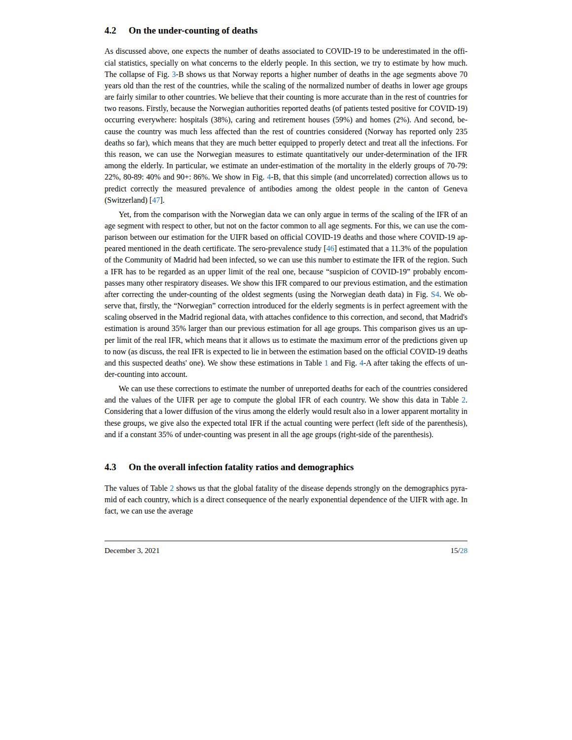4.2 On the under-counting of deaths
As discussed above, one expects the number of deaths associated to COVID-19 to be underestimated in the official statistics, specially on what concerns to the elderly people. In this section, we try to estimate by how much. The collapse of Fig. 3-B shows us that Norway reports a higher number of deaths in the age segments above 70 years old than the rest of the countries, while the scaling of the normalized number of deaths in lower age groups are fairly similar to other countries. We believe that their counting is more accurate than in the rest of countries for two reasons. Firstly, because the Norwegian authorities reported deaths (of patients tested positive for COVID-19) occurring everywhere: hospitals (38%), caring and retirement houses (59%) and homes (2%). And second, because the country was much less affected than the rest of countries considered (Norway has reported only 235 deaths so far), which means that they are much better equipped to properly detect and treat all the infections. For this reason, we can use the Norwegian measures to estimate quantitatively our under-determination of the IFR among the elderly. In particular, we estimate an under-estimation of the mortality in the elderly groups of 70-79: 22%, 80-89: 40% and 90+: 86%. We show in Fig. 4-B, that this simple (and uncorrelated) correction allows us to predict correctly the measured prevalence of antibodies among the oldest people in the canton of Geneva (Switzerland) [47].
Yet, from the comparison with the Norwegian data we can only argue in terms of the scaling of the IFR of an age segment with respect to other, but not on the factor common to all age segments. For this, we can use the comparison between our estimation for the UIFR based on official COVID-19 deaths and those where COVID-19 appeared mentioned in the death certificate. The sero-prevalence study [46] estimated that a 11.3% of the population of the Community of Madrid had been infected, so we can use this number to estimate the IFR of the region. Such a IFR has to be regarded as an upper limit of the real one, because “suspicion of COVID-19” probably encompasses many other respiratory diseases. We show this IFR compared to our previous estimation, and the estimation after correcting the under-counting of the oldest segments (using the Norwegian death data) in Fig. S4. We observe that, firstly, the “Norwegian” correction introduced for the elderly segments is in perfect agreement with the scaling observed in the Madrid regional data, with attaches confidence to this correction, and second, that Madrid's estimation is around 35% larger than our previous estimation for all age groups. This comparison gives us an upper limit of the real IFR, which means that it allows us to estimate the maximum error of the predictions given up to now (as discuss, the real IFR is expected to lie in between the estimation based on the official COVID-19 deaths and this suspected deaths' one). We show these estimations in Table 1 and Fig. 4-A after taking the effects of under-counting into account.
We can use these corrections to estimate the number of unreported deaths for each of the countries considered and the values of the UIFR per age to compute the global IFR of each country. We show this data in Table 2. Considering that a lower diffusion of the virus among the elderly would result also in a lower apparent mortality in these groups, we give also the expected total IFR if the actual counting were perfect (left side of the parenthesis), and if a constant 35% of under-counting was present in all the age groups (right-side of the parenthesis).
4.3 On the overall infection fatality ratios and demographics
The values of Table 2 shows us that the global fatality of the disease depends strongly on the demographics pyramid of each country, which is a direct consequence of the nearly exponential dependence of the UIFR with age. In fact, we can use the average
December 3, 2021
15/28